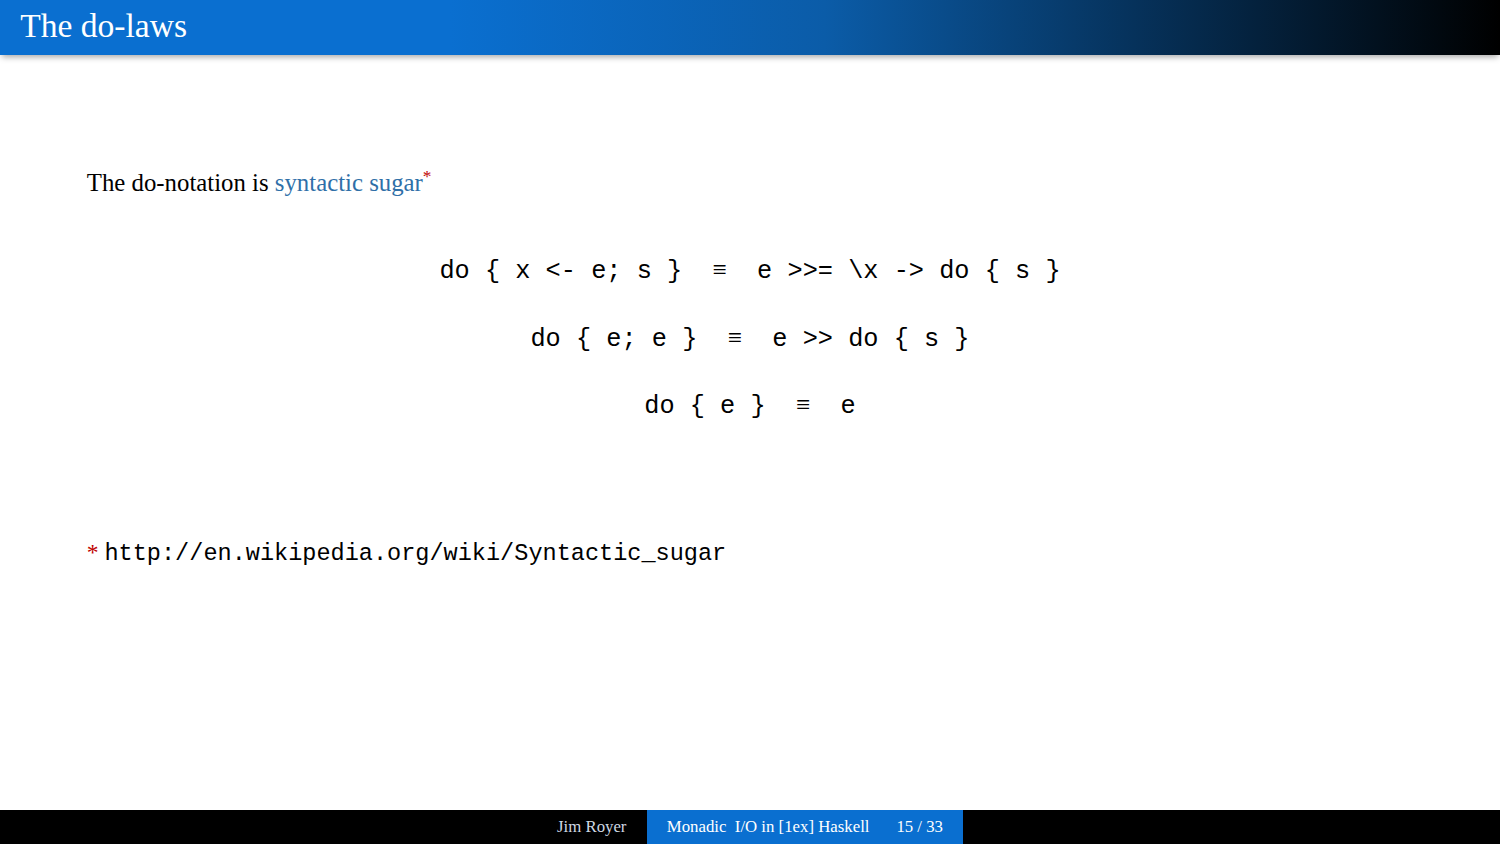The do-laws
The do-notation is syntactic sugar*
do { x <- e; s } ≡ e >>= \x -> do { s }
do { e; e } ≡ e >> do { s }
do { e } ≡ e
* http://en.wikipedia.org/wiki/Syntactic_sugar
Jim Royer
Monadic I/O in [1ex] Haskell 15 / 33